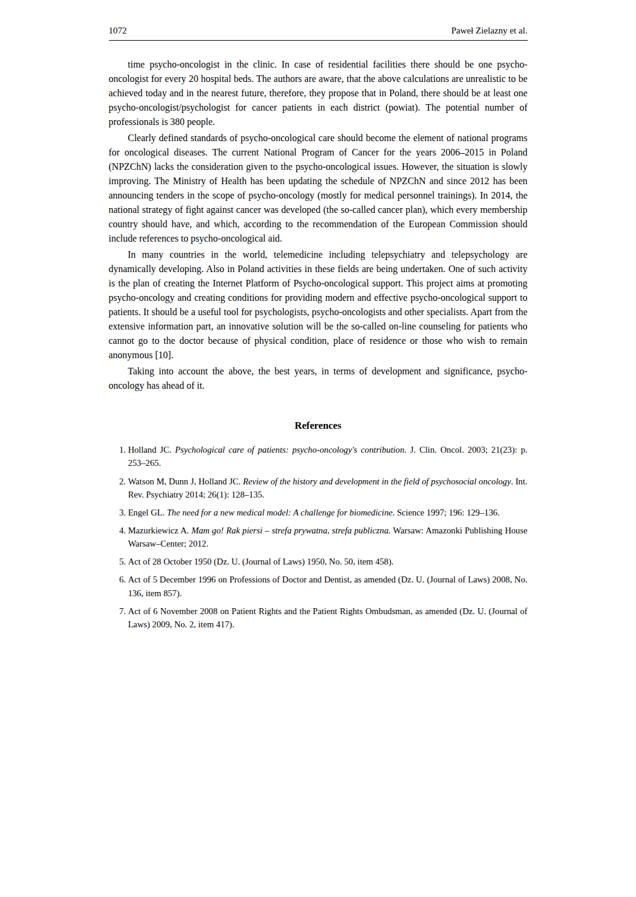1072 Paweł Zielazny et al.
time psycho-oncologist in the clinic. In case of residential facilities there should be one psycho-oncologist for every 20 hospital beds. The authors are aware, that the above calculations are unrealistic to be achieved today and in the nearest future, therefore, they propose that in Poland, there should be at least one psycho-oncologist/psychologist for cancer patients in each district (powiat). The potential number of professionals is 380 people.
Clearly defined standards of psycho-oncological care should become the element of national programs for oncological diseases. The current National Program of Cancer for the years 2006–2015 in Poland (NPZChN) lacks the consideration given to the psycho-oncological issues. However, the situation is slowly improving. The Ministry of Health has been updating the schedule of NPZChN and since 2012 has been announcing tenders in the scope of psycho-oncology (mostly for medical personnel trainings). In 2014, the national strategy of fight against cancer was developed (the so-called cancer plan), which every membership country should have, and which, according to the recommendation of the European Commission should include references to psycho-oncological aid.
In many countries in the world, telemedicine including telepsychiatry and telepsychology are dynamically developing. Also in Poland activities in these fields are being undertaken. One of such activity is the plan of creating the Internet Platform of Psycho-oncological support. This project aims at promoting psycho-oncology and creating conditions for providing modern and effective psycho-oncological support to patients. It should be a useful tool for psychologists, psycho-oncologists and other specialists. Apart from the extensive information part, an innovative solution will be the so-called on-line counseling for patients who cannot go to the doctor because of physical condition, place of residence or those who wish to remain anonymous [10].
Taking into account the above, the best years, in terms of development and significance, psycho-oncology has ahead of it.
References
Holland JC. Psychological care of patients: psycho-oncology's contribution. J. Clin. Oncol. 2003; 21(23): p. 253–265.
Watson M, Dunn J, Holland JC. Review of the history and development in the field of psychosocial oncology. Int. Rev. Psychiatry 2014; 26(1): 128–135.
Engel GL. The need for a new medical model: A challenge for biomedicine. Science 1997; 196: 129–136.
Mazurkiewicz A. Mam go! Rak piersi – strefa prywatna, strefa publiczna. Warsaw: Amazonki Publishing House Warsaw–Center; 2012.
Act of 28 October 1950 (Dz. U. (Journal of Laws) 1950, No. 50, item 458).
Act of 5 December 1996 on Professions of Doctor and Dentist, as amended (Dz. U. (Journal of Laws) 2008, No. 136, item 857).
Act of 6 November 2008 on Patient Rights and the Patient Rights Ombudsman, as amended (Dz. U. (Journal of Laws) 2009, No. 2, item 417).